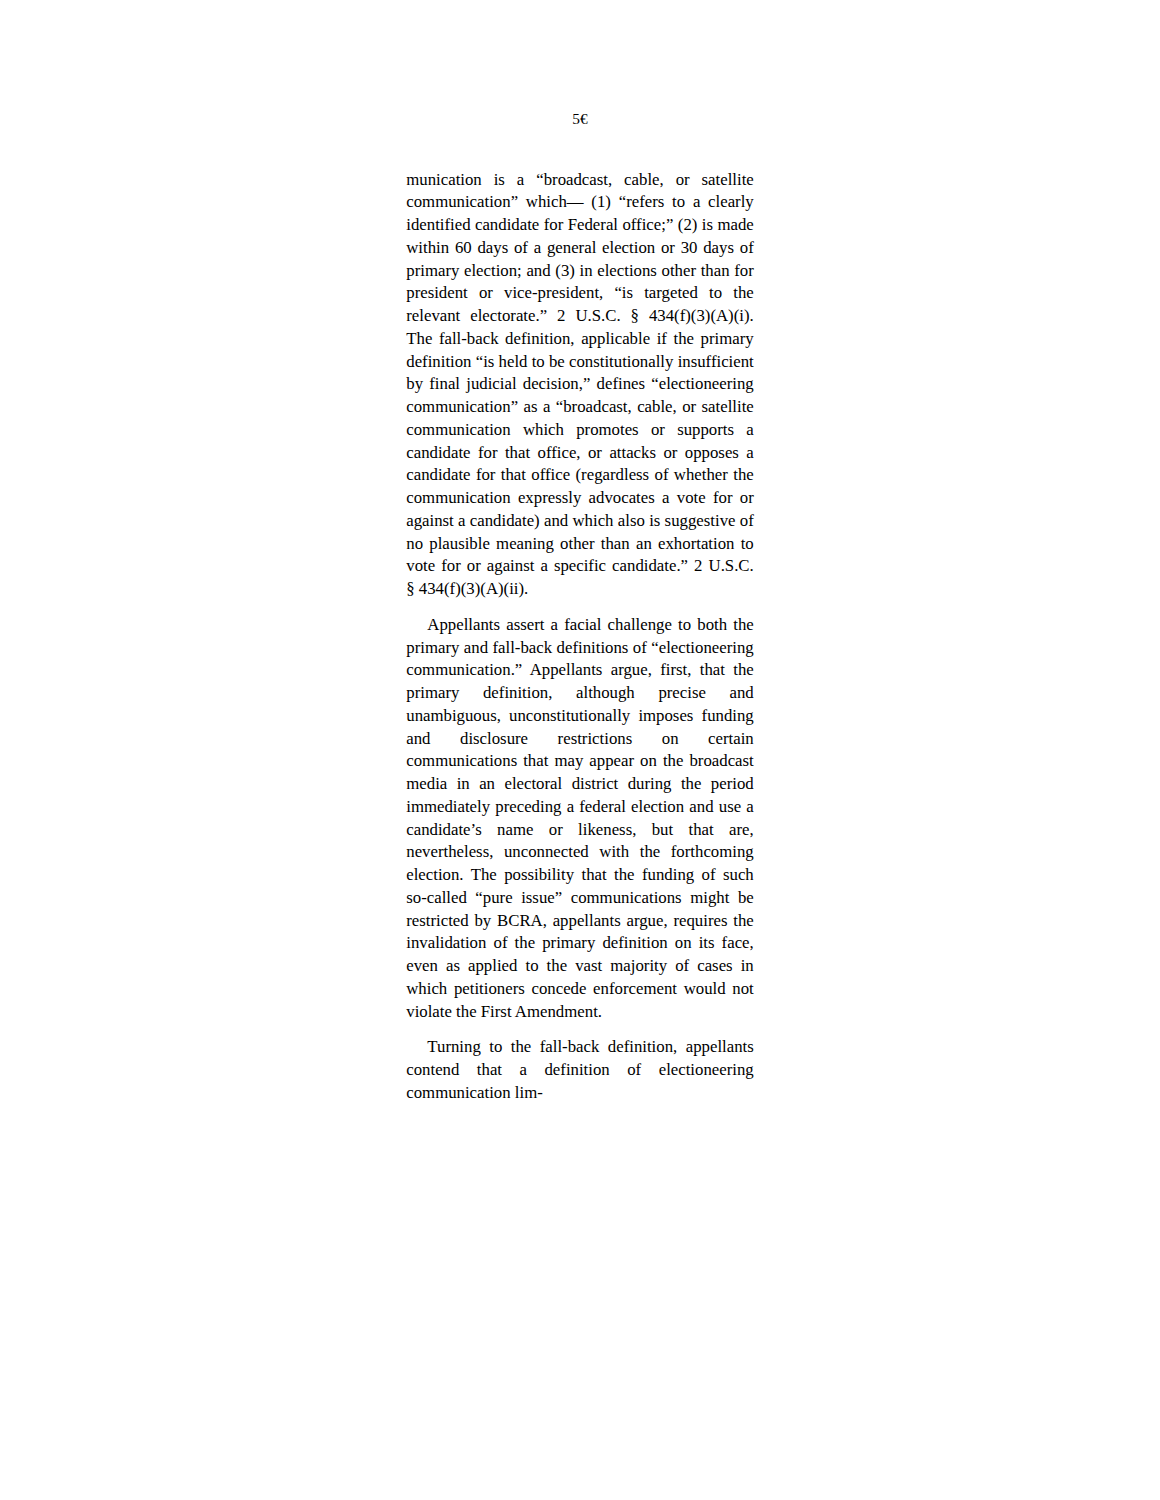5€
munication is a “broadcast, cable, or satellite commu­nication” which— (1) “refers to a clearly identified can­didate for Federal office;” (2) is made within 60 days of a general election or 30 days of primary election; and (3) in elections other than for president or vice-president, “is targeted to the relevant electorate.” 2 U.S.C. § 434(f)(3)(A)(i). The fall-back definition, applicable if the primary definition “is held to be constitutionally insufficient by final judicial decision,” defines “elec­tioneering communication” as a “broadcast, cable, or satellite communication which promotes or supports a candidate for that office, or attacks or opposes a candi­date for that office (regardless of whether the commu­nication expressly advocates a vote for or against a candidate) and which also is suggestive of no plausible meaning other than an exhortation to vote for or against a specific candidate.” 2 U.S.C. § 434(f)(3)(A)(ii).
Appellants assert a facial challenge to both the pri­mary and fall-back definitions of “electioneering com­munication.” Appellants argue, first, that the primary definition, although precise and unambiguous, uncon­stitutionally imposes funding and disclosure restrictions on certain communications that may appear on the broadcast media in an electoral district during the period immediately preceding a federal election and use a can­didate’s name or likeness, but that are, nevertheless, unconnected with the forthcoming election. The possi­bility that the funding of such so-called “pure issue” communications might be restricted by BCRA, appel­lants argue, requires the invalidation of the primary def­inition on its face, even as applied to the vast majority of cases in which petitioners concede enforcement would not violate the First Amendment.
Turning to the fall-back definition, appellants contend that a definition of electioneering communication lim-